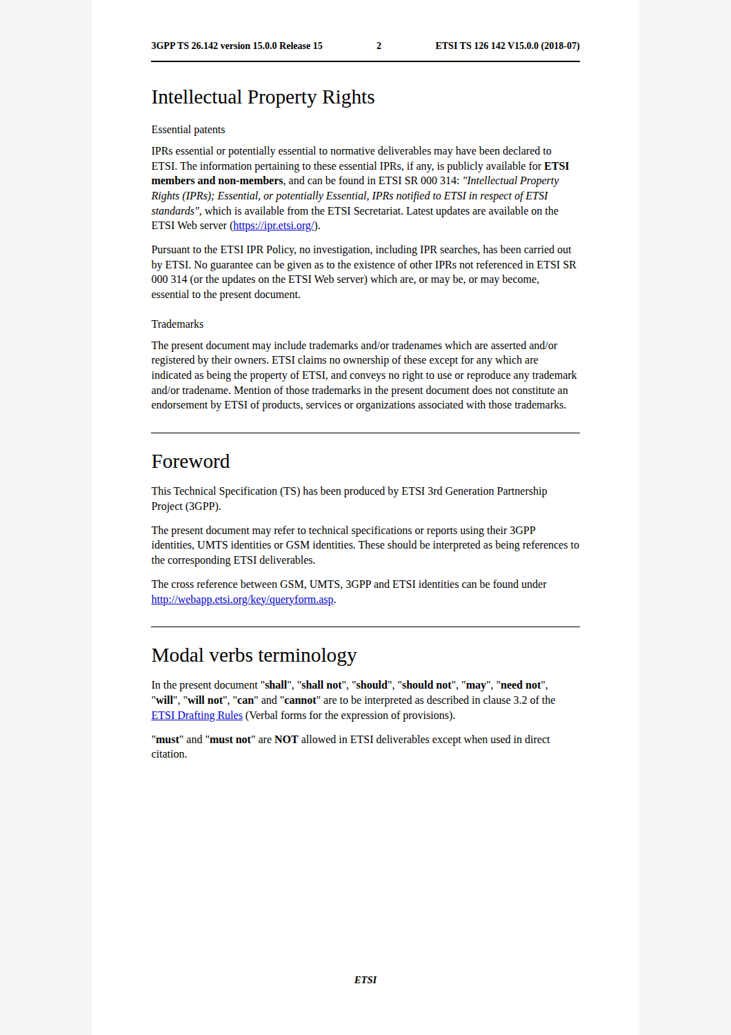3GPP TS 26.142 version 15.0.0 Release 15
2
ETSI TS 126 142 V15.0.0 (2018-07)
Intellectual Property Rights
Essential patents
IPRs essential or potentially essential to normative deliverables may have been declared to ETSI. The information pertaining to these essential IPRs, if any, is publicly available for ETSI members and non-members, and can be found in ETSI SR 000 314: "Intellectual Property Rights (IPRs); Essential, or potentially Essential, IPRs notified to ETSI in respect of ETSI standards", which is available from the ETSI Secretariat. Latest updates are available on the ETSI Web server (https://ipr.etsi.org/).
Pursuant to the ETSI IPR Policy, no investigation, including IPR searches, has been carried out by ETSI. No guarantee can be given as to the existence of other IPRs not referenced in ETSI SR 000 314 (or the updates on the ETSI Web server) which are, or may be, or may become, essential to the present document.
Trademarks
The present document may include trademarks and/or tradenames which are asserted and/or registered by their owners. ETSI claims no ownership of these except for any which are indicated as being the property of ETSI, and conveys no right to use or reproduce any trademark and/or tradename. Mention of those trademarks in the present document does not constitute an endorsement by ETSI of products, services or organizations associated with those trademarks.
Foreword
This Technical Specification (TS) has been produced by ETSI 3rd Generation Partnership Project (3GPP).
The present document may refer to technical specifications or reports using their 3GPP identities, UMTS identities or GSM identities. These should be interpreted as being references to the corresponding ETSI deliverables.
The cross reference between GSM, UMTS, 3GPP and ETSI identities can be found under http://webapp.etsi.org/key/queryform.asp.
Modal verbs terminology
In the present document "shall", "shall not", "should", "should not", "may", "need not", "will", "will not", "can" and "cannot" are to be interpreted as described in clause 3.2 of the ETSI Drafting Rules (Verbal forms for the expression of provisions).
"must" and "must not" are NOT allowed in ETSI deliverables except when used in direct citation.
ETSI